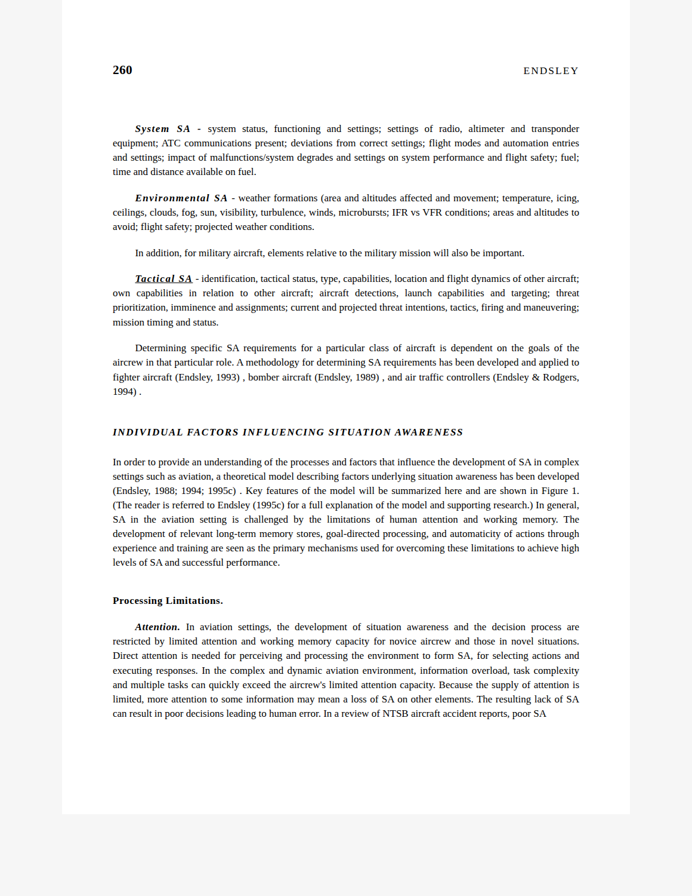260 ENDSLEY
System SA - system status, functioning and settings; settings of radio, altimeter and transponder equipment; ATC communications present; deviations from correct settings; flight modes and automation entries and settings; impact of malfunctions/system degrades and settings on system performance and flight safety; fuel; time and distance available on fuel.
Environmental SA - weather formations (area and altitudes affected and movement; temperature, icing, ceilings, clouds, fog, sun, visibility, turbulence, winds, microbursts; IFR vs VFR conditions; areas and altitudes to avoid; flight safety; projected weather conditions.
In addition, for military aircraft, elements relative to the military mission will also be important.
Tactical SA - identification, tactical status, type, capabilities, location and flight dynamics of other aircraft; own capabilities in relation to other aircraft; aircraft detections, launch capabilities and targeting; threat prioritization, imminence and assignments; current and projected threat intentions, tactics, firing and maneuvering; mission timing and status.
Determining specific SA requirements for a particular class of aircraft is dependent on the goals of the aircrew in that particular role. A methodology for determining SA requirements has been developed and applied to fighter aircraft (Endsley, 1993) , bomber aircraft (Endsley, 1989) , and air traffic controllers (Endsley & Rodgers, 1994) .
Individual Factors Influencing Situation Awareness
In order to provide an understanding of the processes and factors that influence the development of SA in complex settings such as aviation, a theoretical model describing factors underlying situation awareness has been developed (Endsley, 1988; 1994; 1995c) . Key features of the model will be summarized here and are shown in Figure 1. (The reader is referred to Endsley (1995c) for a full explanation of the model and supporting research.) In general, SA in the aviation setting is challenged by the limitations of human attention and working memory. The development of relevant long-term memory stores, goal-directed processing, and automaticity of actions through experience and training are seen as the primary mechanisms used for overcoming these limitations to achieve high levels of SA and successful performance.
Processing Limitations.
Attention. In aviation settings, the development of situation awareness and the decision process are restricted by limited attention and working memory capacity for novice aircrew and those in novel situations. Direct attention is needed for perceiving and processing the environment to form SA, for selecting actions and executing responses. In the complex and dynamic aviation environment, information overload, task complexity and multiple tasks can quickly exceed the aircrew's limited attention capacity. Because the supply of attention is limited, more attention to some information may mean a loss of SA on other elements. The resulting lack of SA can result in poor decisions leading to human error. In a review of NTSB aircraft accident reports, poor SA